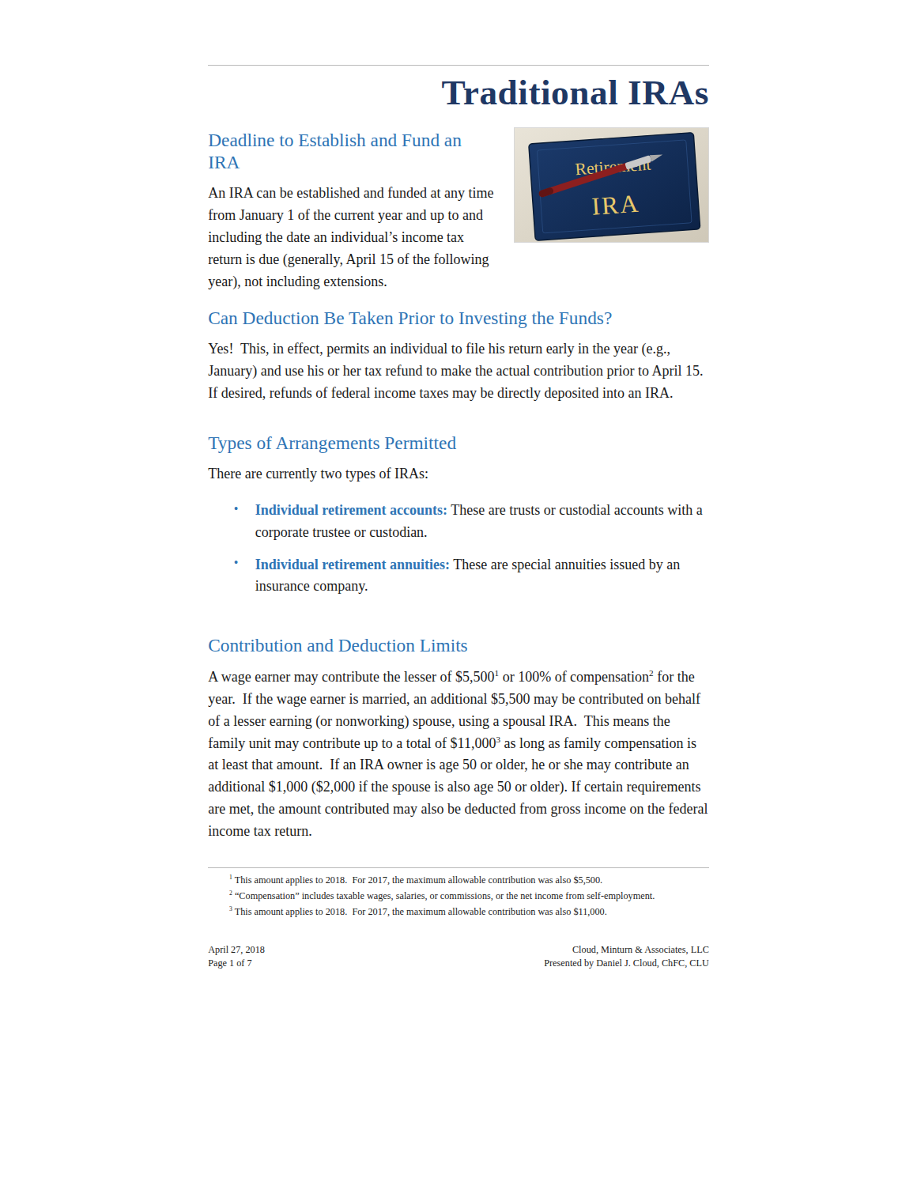Traditional IRAs
Deadline to Establish and Fund an IRA
An IRA can be established and funded at any time from January 1 of the current year and up to and including the date an individual’s income tax return is due (generally, April 15 of the following year), not including extensions.
Can Deduction Be Taken Prior to Investing the Funds?
Yes! This, in effect, permits an individual to file his return early in the year (e.g., January) and use his or her tax refund to make the actual contribution prior to April 15. If desired, refunds of federal income taxes may be directly deposited into an IRA.
Types of Arrangements Permitted
There are currently two types of IRAs:
Individual retirement accounts: These are trusts or custodial accounts with a corporate trustee or custodian.
Individual retirement annuities: These are special annuities issued by an insurance company.
Contribution and Deduction Limits
A wage earner may contribute the lesser of $5,5001 or 100% of compensation2 for the year. If the wage earner is married, an additional $5,500 may be contributed on behalf of a lesser earning (or nonworking) spouse, using a spousal IRA. This means the family unit may contribute up to a total of $11,0003 as long as family compensation is at least that amount. If an IRA owner is age 50 or older, he or she may contribute an additional $1,000 ($2,000 if the spouse is also age 50 or older). If certain requirements are met, the amount contributed may also be deducted from gross income on the federal income tax return.
1 This amount applies to 2018. For 2017, the maximum allowable contribution was also $5,500.
2 “Compensation” includes taxable wages, salaries, or commissions, or the net income from self-employment.
3 This amount applies to 2018. For 2017, the maximum allowable contribution was also $11,000.
April 27, 2018
Page 1 of 7
Cloud, Minturn & Associates, LLC
Presented by Daniel J. Cloud, ChFC, CLU